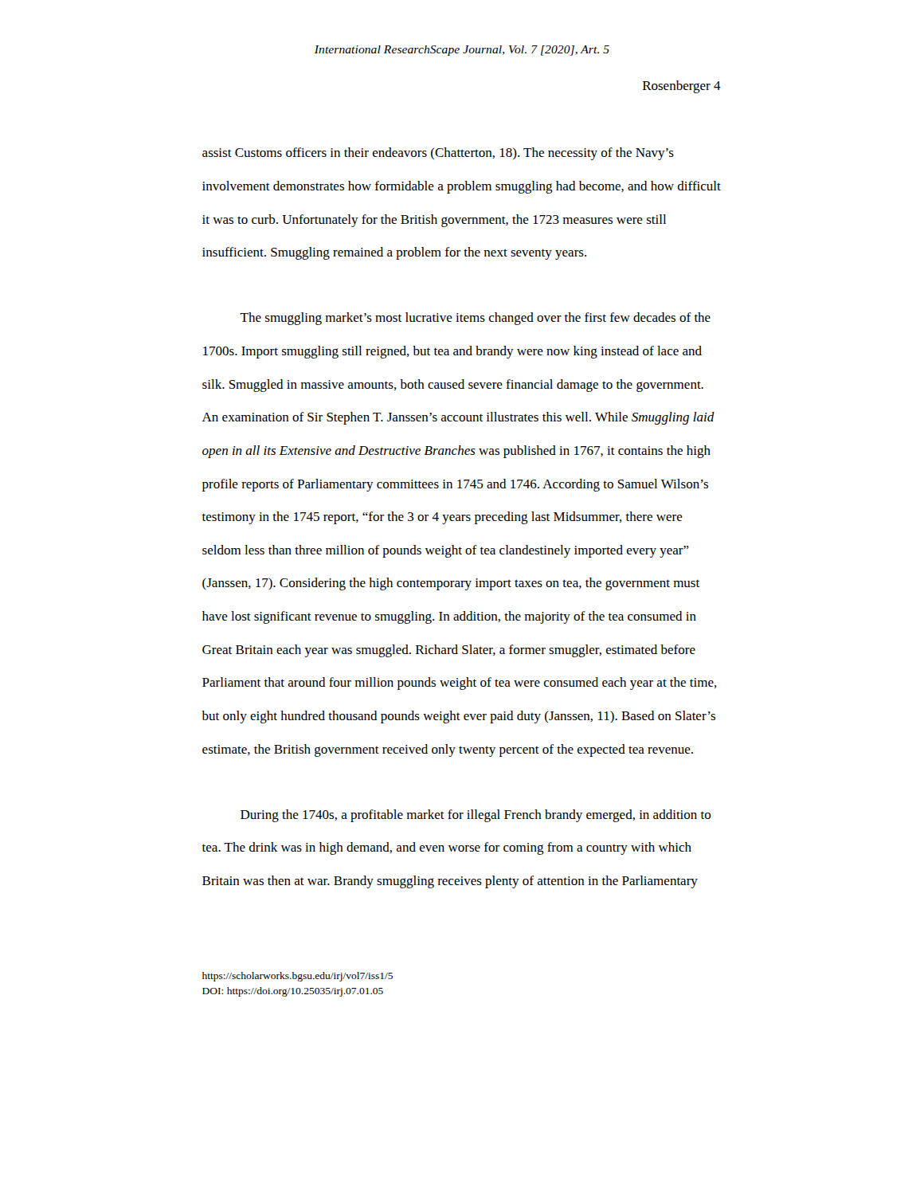International ResearchScape Journal, Vol. 7 [2020], Art. 5
Rosenberger 4
assist Customs officers in their endeavors (Chatterton, 18). The necessity of the Navy’s involvement demonstrates how formidable a problem smuggling had become, and how difficult it was to curb. Unfortunately for the British government, the 1723 measures were still insufficient. Smuggling remained a problem for the next seventy years.
The smuggling market’s most lucrative items changed over the first few decades of the 1700s. Import smuggling still reigned, but tea and brandy were now king instead of lace and silk. Smuggled in massive amounts, both caused severe financial damage to the government. An examination of Sir Stephen T. Janssen’s account illustrates this well. While Smuggling laid open in all its Extensive and Destructive Branches was published in 1767, it contains the high profile reports of Parliamentary committees in 1745 and 1746. According to Samuel Wilson’s testimony in the 1745 report, “for the 3 or 4 years preceding last Midsummer, there were seldom less than three million of pounds weight of tea clandestinely imported every year” (Janssen, 17). Considering the high contemporary import taxes on tea, the government must have lost significant revenue to smuggling. In addition, the majority of the tea consumed in Great Britain each year was smuggled. Richard Slater, a former smuggler, estimated before Parliament that around four million pounds weight of tea were consumed each year at the time, but only eight hundred thousand pounds weight ever paid duty (Janssen, 11). Based on Slater’s estimate, the British government received only twenty percent of the expected tea revenue.
During the 1740s, a profitable market for illegal French brandy emerged, in addition to tea. The drink was in high demand, and even worse for coming from a country with which Britain was then at war. Brandy smuggling receives plenty of attention in the Parliamentary
https://scholarworks.bgsu.edu/irj/vol7/iss1/5 DOI: https://doi.org/10.25035/irj.07.01.05